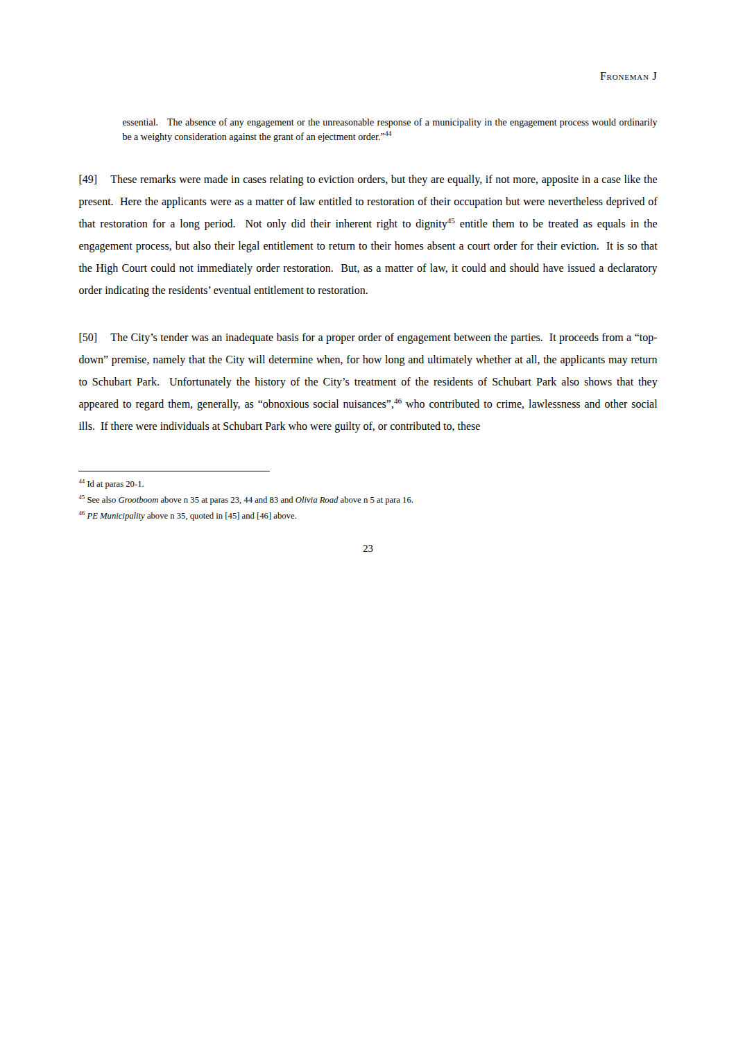Froneman J
essential. The absence of any engagement or the unreasonable response of a municipality in the engagement process would ordinarily be a weighty consideration against the grant of an ejectment order.”44
[49] These remarks were made in cases relating to eviction orders, but they are equally, if not more, apposite in a case like the present. Here the applicants were as a matter of law entitled to restoration of their occupation but were nevertheless deprived of that restoration for a long period. Not only did their inherent right to dignity45 entitle them to be treated as equals in the engagement process, but also their legal entitlement to return to their homes absent a court order for their eviction. It is so that the High Court could not immediately order restoration. But, as a matter of law, it could and should have issued a declaratory order indicating the residents’ eventual entitlement to restoration.
[50] The City’s tender was an inadequate basis for a proper order of engagement between the parties. It proceeds from a “top-down” premise, namely that the City will determine when, for how long and ultimately whether at all, the applicants may return to Schubart Park. Unfortunately the history of the City’s treatment of the residents of Schubart Park also shows that they appeared to regard them, generally, as “obnoxious social nuisances”,46 who contributed to crime, lawlessness and other social ills. If there were individuals at Schubart Park who were guilty of, or contributed to, these
44 Id at paras 20-1.
45 See also Grootboom above n 35 at paras 23, 44 and 83 and Olivia Road above n 5 at para 16.
46 PE Municipality above n 35, quoted in [45] and [46] above.
23